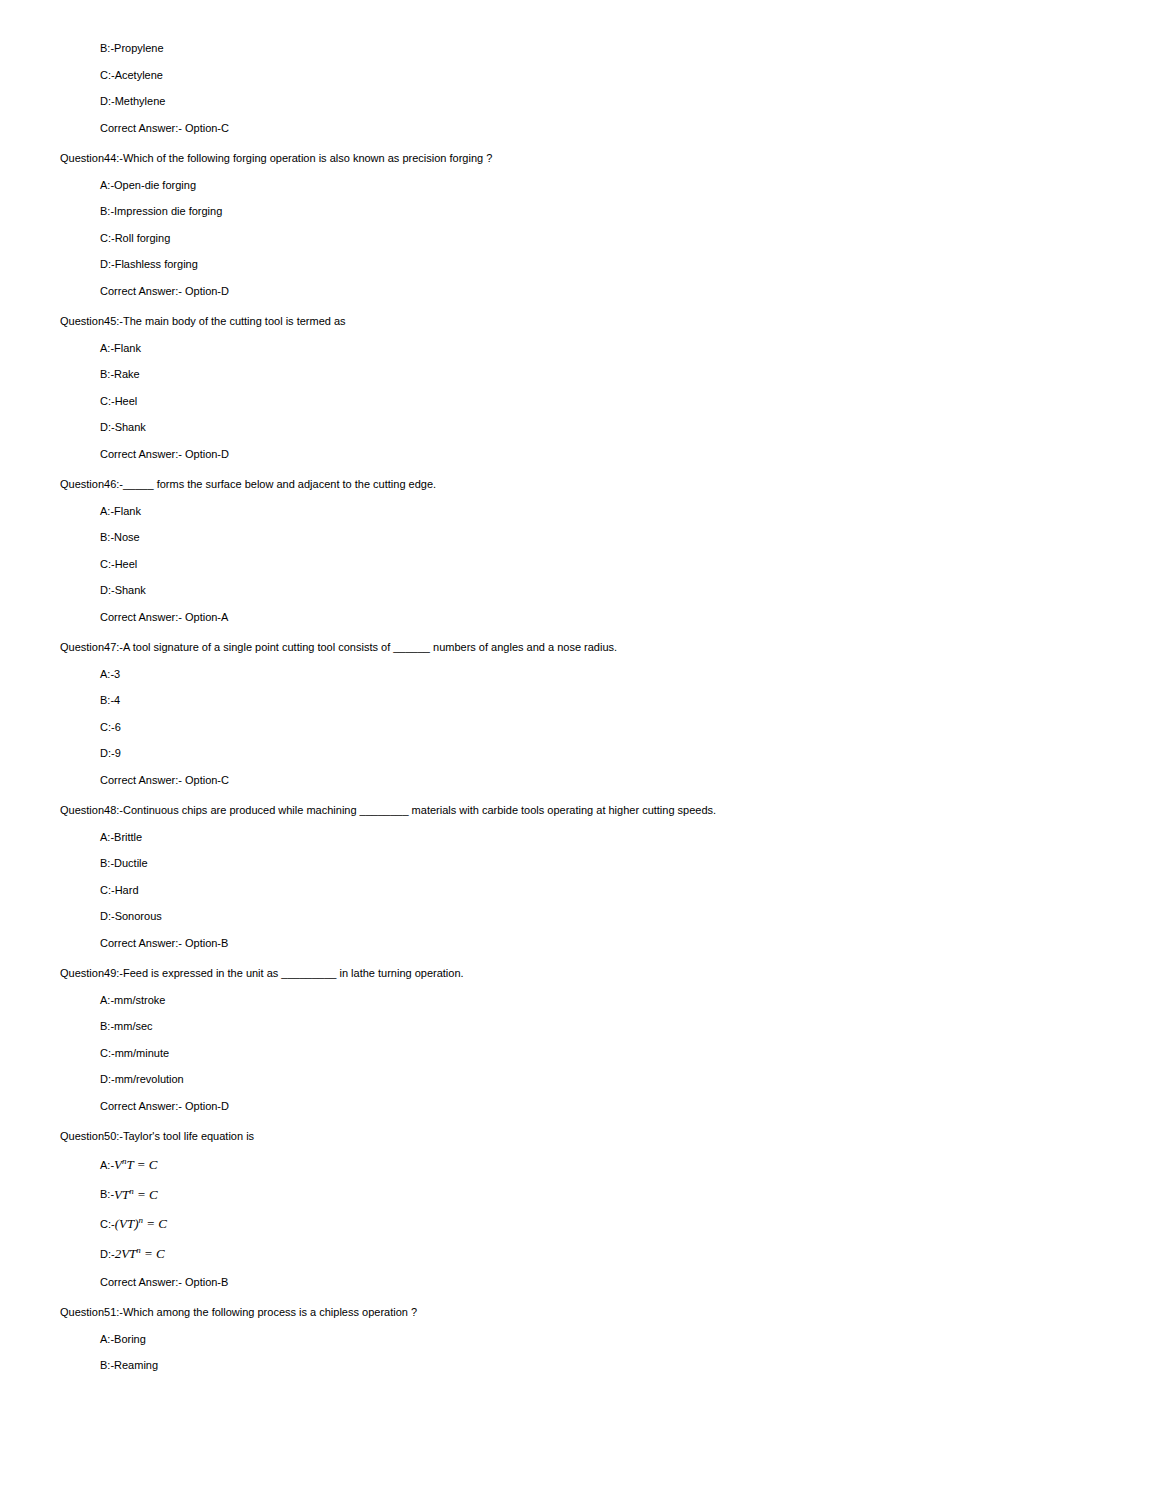B:-Propylene
C:-Acetylene
D:-Methylene
Correct Answer:- Option-C
Question44:-Which of the following forging operation is also known as precision forging ?
A:-Open-die forging
B:-Impression die forging
C:-Roll forging
D:-Flashless forging
Correct Answer:- Option-D
Question45:-The main body of the cutting tool is termed as
A:-Flank
B:-Rake
C:-Heel
D:-Shank
Correct Answer:- Option-D
Question46:-_____ forms the surface below and adjacent to the cutting edge.
A:-Flank
B:-Nose
C:-Heel
D:-Shank
Correct Answer:- Option-A
Question47:-A tool signature of a single point cutting tool consists of ______ numbers of angles and a nose radius.
A:-3
B:-4
C:-6
D:-9
Correct Answer:- Option-C
Question48:-Continuous chips are produced while machining ________ materials with carbide tools operating at higher cutting speeds.
A:-Brittle
B:-Ductile
C:-Hard
D:-Sonorous
Correct Answer:- Option-B
Question49:-Feed is expressed in the unit as _________ in lathe turning operation.
A:-mm/stroke
B:-mm/sec
C:-mm/minute
D:-mm/revolution
Correct Answer:- Option-D
Question50:-Taylor's tool life equation is
A:-VnT = C
B:-VTn = C
C:-(VT)n = C
D:-2VTn = C
Correct Answer:- Option-B
Question51:-Which among the following process is a chipless operation ?
A:-Boring
B:-Reaming